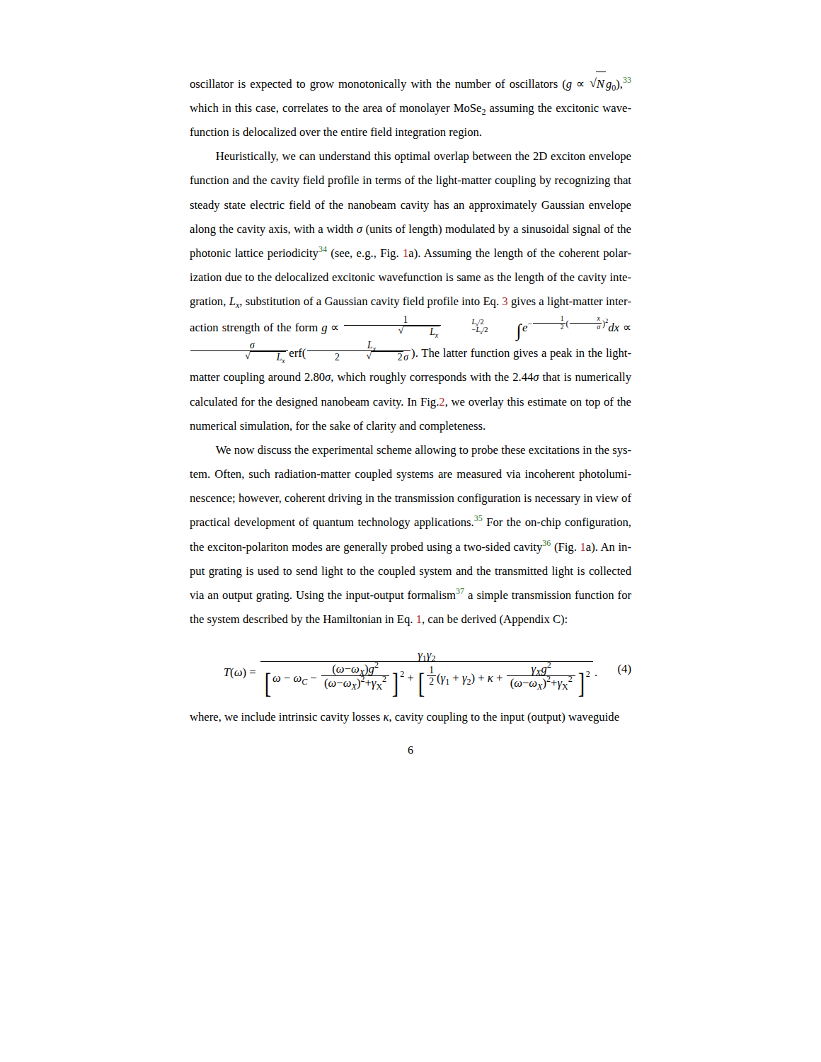oscillator is expected to grow monotonically with the number of oscillators (g ∝ Ng0),33 which in this case, correlates to the area of monolayer MoSe2 assuming the excitonic wavefunction is delocalized over the entire field integration region.
Heuristically, we can understand this optimal overlap between the 2D exciton envelope function and the cavity field profile in terms of the light-matter coupling by recognizing that steady state electric field of the nanobeam cavity has an approximately Gaussian envelope along the cavity axis, with a width σ (units of length) modulated by a sinusoidal signal of the photonic lattice periodicity34 (see, e.g., Fig. 1a). Assuming the length of the coherent polarization due to the delocalized excitonic wavefunction is same as the length of the cavity integration, Lx, substitution of a Gaussian cavity field profile into Eq. 3 gives a light-matter interaction strength of the form g ∝ 1 Lx Lx/2−Lx/2∫e−12(xσ)2 dx ∝ σLxerf(Lx 22 σ). The latter function gives a peak in the light-matter coupling around 2.80σ, which roughly corresponds with the 2.44σ that is numerically calculated for the designed nanobeam cavity. In Fig.2, we overlay this estimate on top of the numerical simulation, for the sake of clarity and completeness.
We now discuss the experimental scheme allowing to probe these excitations in the system. Often, such radiation-matter coupled systems are measured via incoherent photoluminescence; however, coherent driving in the transmission configuration is necessary in view of practical development of quantum technology applications.35 For the on-chip configuration, the exciton-polariton modes are generally probed using a two-sided cavity36 (Fig. 1a). An input grating is used to send light to the coupled system and the transmitted light is collected via an output grating. Using the input-output formalism37 a simple transmission function for the system described by the Hamiltonian in Eq. 1, can be derived (Appendix C):
T(ω) = γ1γ2 [ω − ωC − (ω−ωX)g2 (ω−ωX)2+γX2 ]2 + [12(γ1 + γ2) + κ + γXg2 (ω−ωX)2+γX2 ]2 . (4)
where, we include intrinsic cavity losses κ, cavity coupling to the input (output) waveguide
6